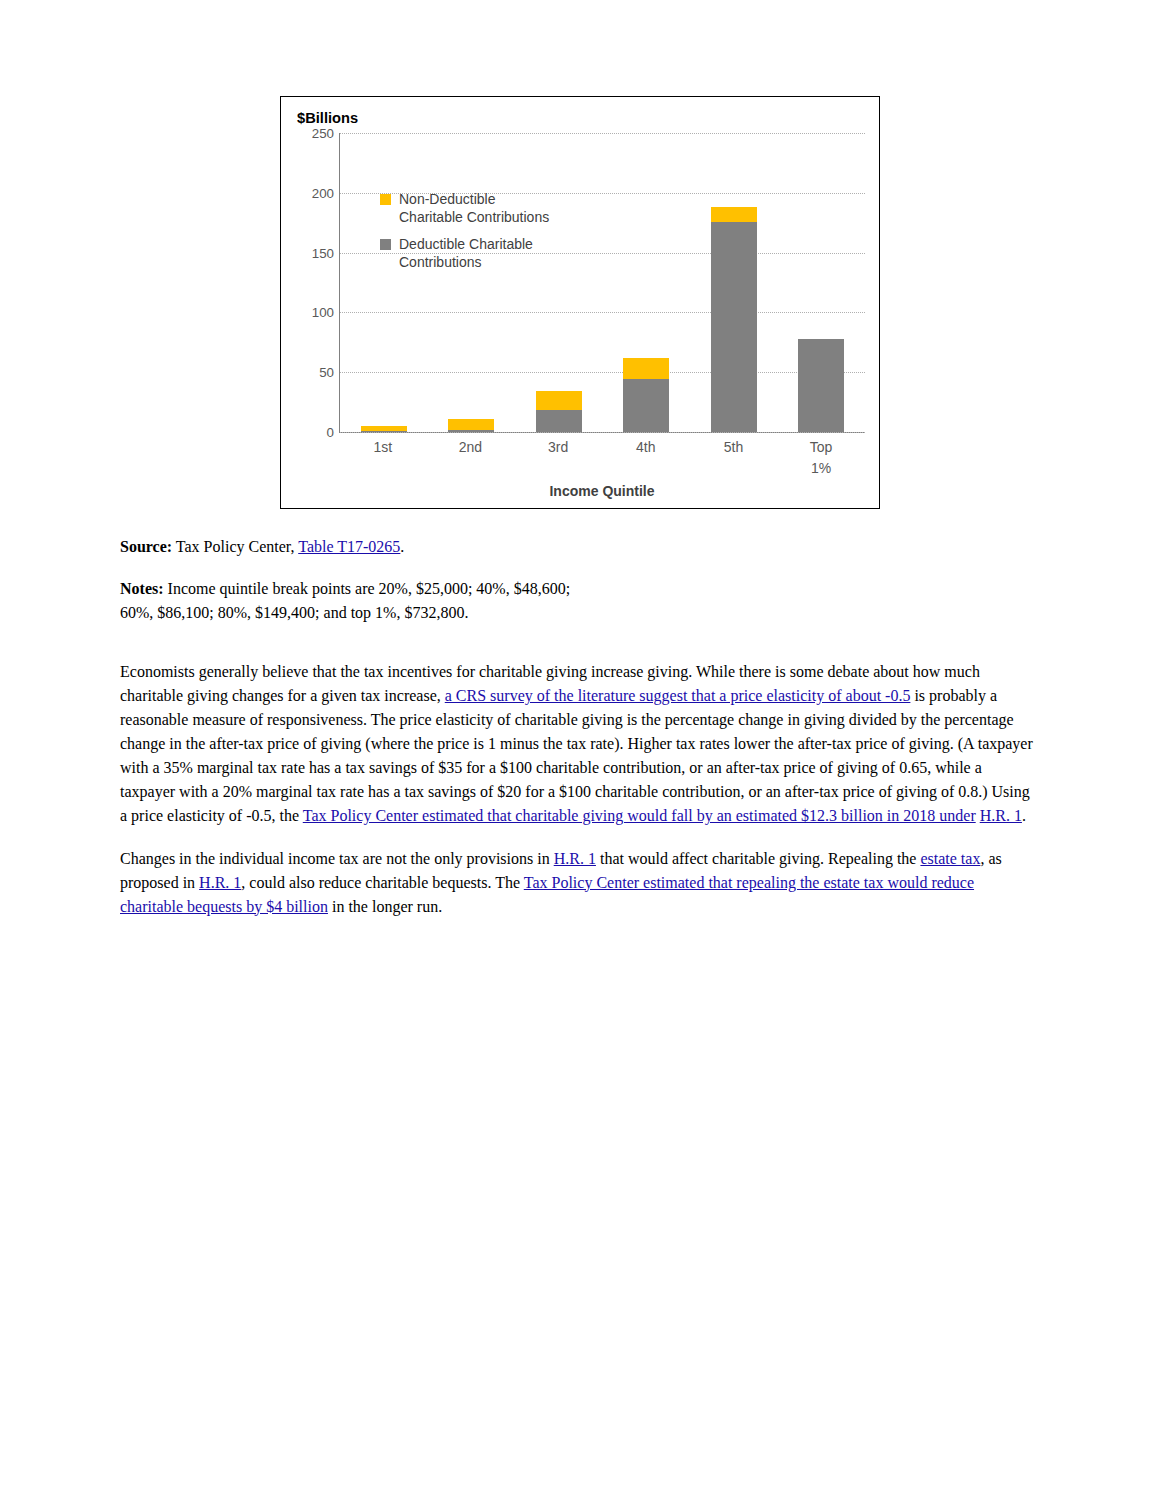$Billions
250
200
150
100
50
0
Non-Deductible
Charitable Contributions
Deductible Charitable
Contributions
1st 2nd 3rd 4th 5th Top 1%
Income Quintile
Source: Tax Policy Center, Table T17-0265.
Notes: Income quintile break points are 20%, $25,000; 40%, $48,600;
60%, $86,100; 80%, $149,400; and top 1%, $732,800.
Economists generally believe that the tax incentives for charitable giving increase giving. While there is some debate about how much charitable giving changes for a given tax increase, a CRS survey of the literature suggest that a price elasticity of about -0.5 is probably a reasonable measure of responsiveness. The price elasticity of charitable giving is the percentage change in giving divided by the percentage change in the after-tax price of giving (where the price is 1 minus the tax rate). Higher tax rates lower the after-tax price of giving. (A taxpayer with a 35% marginal tax rate has a tax savings of $35 for a $100 charitable contribution, or an after-tax price of giving of 0.65, while a taxpayer with a 20% marginal tax rate has a tax savings of $20 for a $100 charitable contribution, or an after-tax price of giving of 0.8.) Using a price elasticity of -0.5, the Tax Policy Center estimated that charitable giving would fall by an estimated $12.3 billion in 2018 under H.R. 1.
Changes in the individual income tax are not the only provisions in H.R. 1 that would affect charitable giving. Repealing the estate tax, as proposed in H.R. 1, could also reduce charitable bequests. The Tax Policy Center estimated that repealing the estate tax would reduce charitable bequests by $4 billion in the longer run.